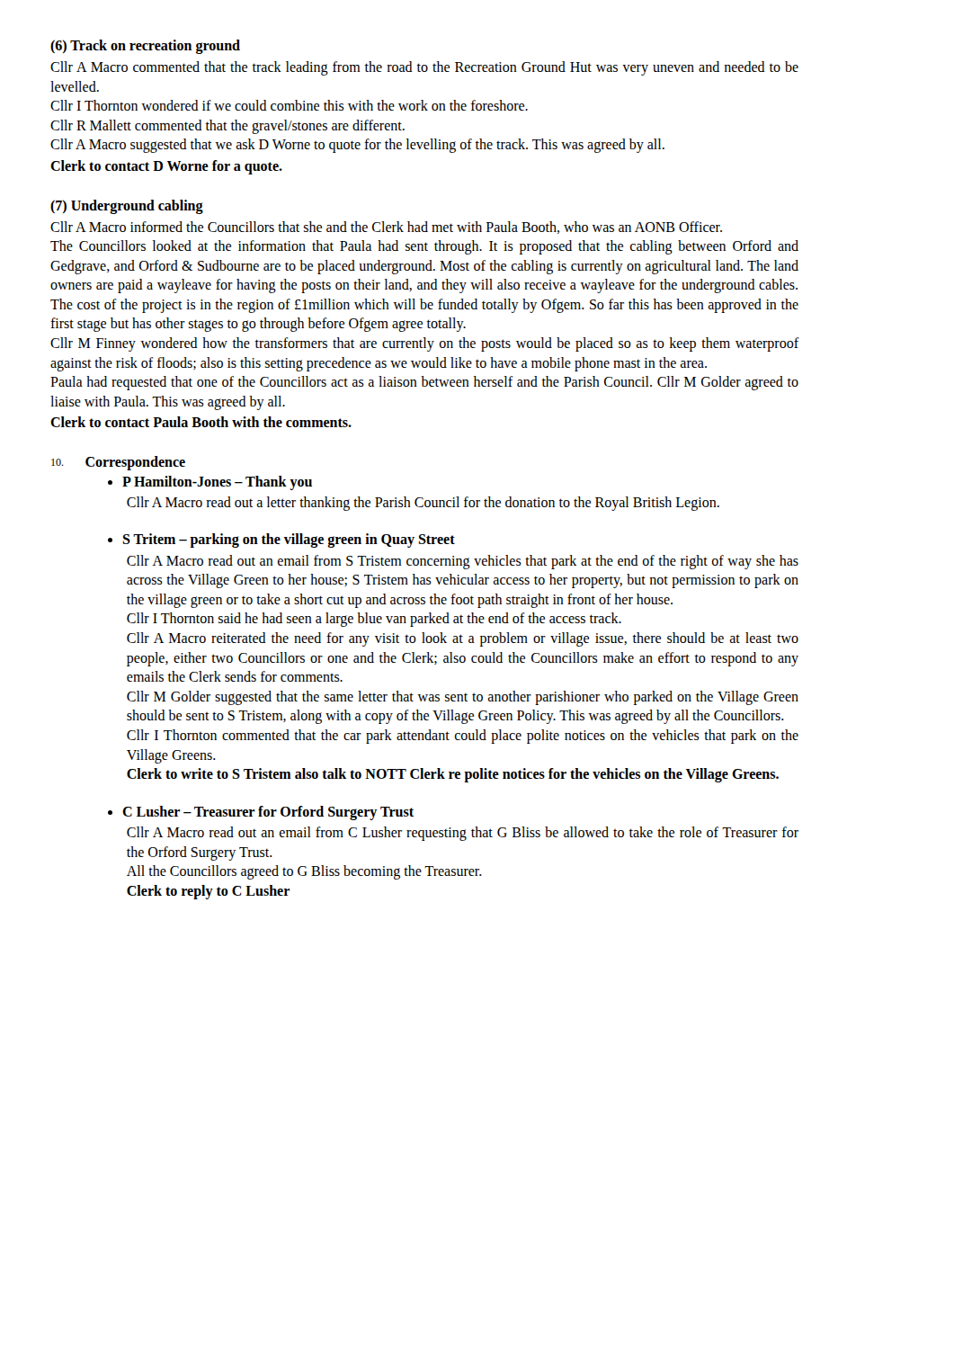(6) Track on recreation ground
Cllr A Macro commented that the track leading from the road to the Recreation Ground Hut was very uneven and needed to be levelled.
Cllr I Thornton wondered if we could combine this with the work on the foreshore.
Cllr R Mallett commented that the gravel/stones are different.
Cllr A Macro suggested that we ask D Worne to quote for the levelling of the track. This was agreed by all.
Clerk to contact D Worne for a quote.
(7) Underground cabling
Cllr A Macro informed the Councillors that she and the Clerk had met with Paula Booth, who was an AONB Officer.
The Councillors looked at the information that Paula had sent through. It is proposed that the cabling between Orford and Gedgrave, and Orford & Sudbourne are to be placed underground. Most of the cabling is currently on agricultural land. The land owners are paid a wayleave for having the posts on their land, and they will also receive a wayleave for the underground cables. The cost of the project is in the region of £1million which will be funded totally by Ofgem. So far this has been approved in the first stage but has other stages to go through before Ofgem agree totally.
Cllr M Finney wondered how the transformers that are currently on the posts would be placed so as to keep them waterproof against the risk of floods; also is this setting precedence as we would like to have a mobile phone mast in the area.
Paula had requested that one of the Councillors act as a liaison between herself and the Parish Council. Cllr M Golder agreed to liaise with Paula. This was agreed by all.
Clerk to contact Paula Booth with the comments.
10.
Correspondence
P Hamilton-Jones – Thank you
Cllr A Macro read out a letter thanking the Parish Council for the donation to the Royal British Legion.
S Tritem – parking on the village green in Quay Street
Cllr A Macro read out an email from S Tristem concerning vehicles that park at the end of the right of way she has across the Village Green to her house; S Tristem has vehicular access to her property, but not permission to park on the village green or to take a short cut up and across the foot path straight in front of her house.
Cllr I Thornton said he had seen a large blue van parked at the end of the access track.
Cllr A Macro reiterated the need for any visit to look at a problem or village issue, there should be at least two people, either two Councillors or one and the Clerk; also could the Councillors make an effort to respond to any emails the Clerk sends for comments.
Cllr M Golder suggested that the same letter that was sent to another parishioner who parked on the Village Green should be sent to S Tristem, along with a copy of the Village Green Policy. This was agreed by all the Councillors.
Cllr I Thornton commented that the car park attendant could place polite notices on the vehicles that park on the Village Greens.
Clerk to write to S Tristem also talk to NOTT Clerk re polite notices for the vehicles on the Village Greens.
C Lusher – Treasurer for Orford Surgery Trust
Cllr A Macro read out an email from C Lusher requesting that G Bliss be allowed to take the role of Treasurer for the Orford Surgery Trust.
All the Councillors agreed to G Bliss becoming the Treasurer.
Clerk to reply to C Lusher